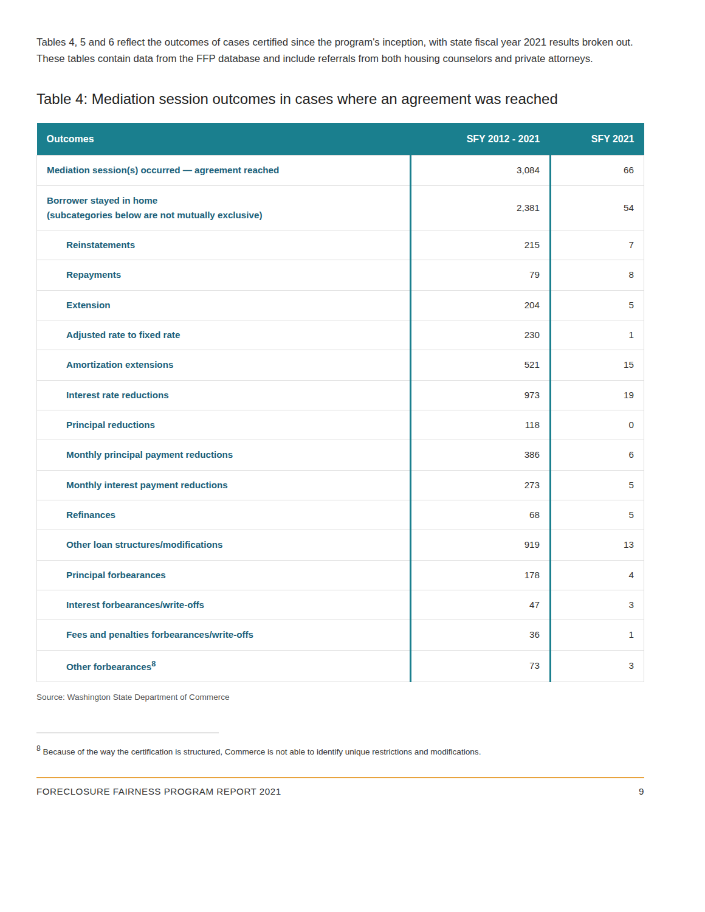Tables 4, 5 and 6 reflect the outcomes of cases certified since the program's inception, with state fiscal year 2021 results broken out. These tables contain data from the FFP database and include referrals from both housing counselors and private attorneys.
Table 4: Mediation session outcomes in cases where an agreement was reached
| Outcomes | SFY 2012 - 2021 | SFY 2021 |
| --- | --- | --- |
| Mediation session(s) occurred — agreement reached | 3,084 | 66 |
| Borrower stayed in home (subcategories below are not mutually exclusive) | 2,381 | 54 |
| Reinstatements | 215 | 7 |
| Repayments | 79 | 8 |
| Extension | 204 | 5 |
| Adjusted rate to fixed rate | 230 | 1 |
| Amortization extensions | 521 | 15 |
| Interest rate reductions | 973 | 19 |
| Principal reductions | 118 | 0 |
| Monthly principal payment reductions | 386 | 6 |
| Monthly interest payment reductions | 273 | 5 |
| Refinances | 68 | 5 |
| Other loan structures/modifications | 919 | 13 |
| Principal forbearances | 178 | 4 |
| Interest forbearances/write-offs | 47 | 3 |
| Fees and penalties forbearances/write-offs | 36 | 1 |
| Other forbearances 8 | 73 | 3 |
Source: Washington State Department of Commerce
8 Because of the way the certification is structured, Commerce is not able to identify unique restrictions and modifications.
FORECLOSURE FAIRNESS PROGRAM REPORT 2021 9